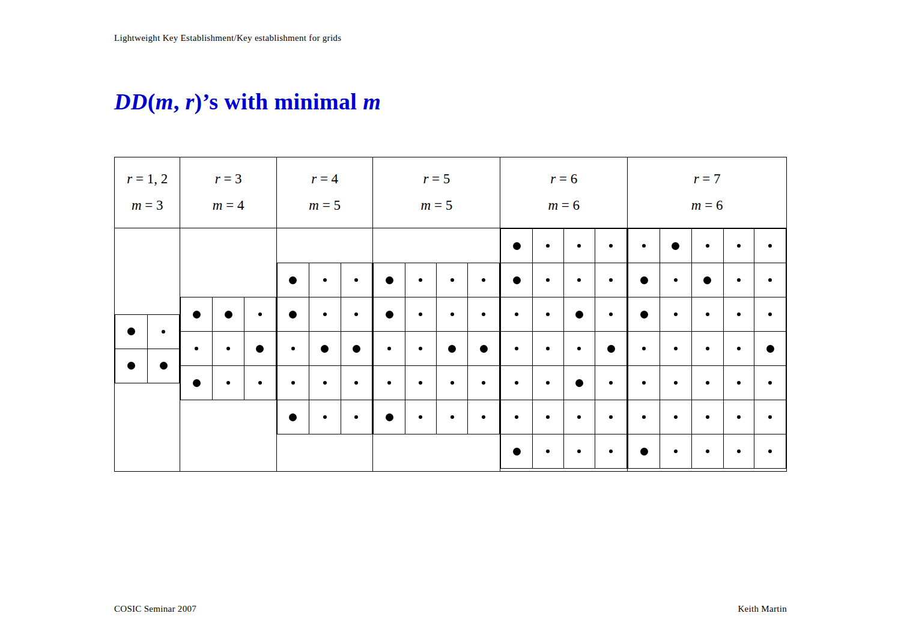Lightweight Key Establishment/Key establishment for grids
DD(m, r)’s with minimal m
| r = 1, 2 m = 3 | r = 3 m = 4 | r = 4 m = 5 | r = 5 m = 5 | r = 6 m = 6 | r = 7 m = 6 |
| --- | --- | --- | --- | --- | --- |
COSIC Seminar 2007 Keith Martin